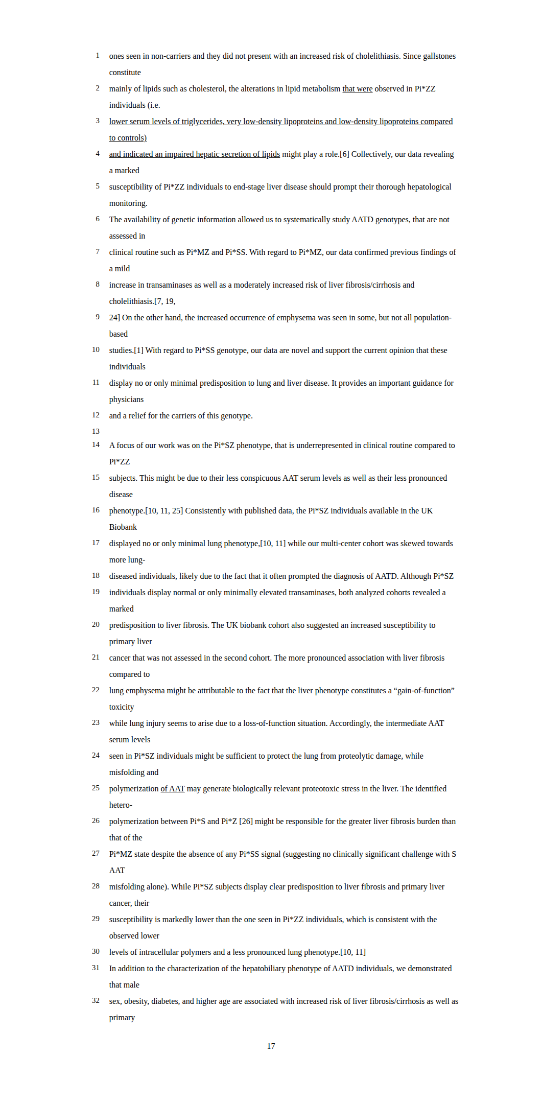ones seen in non-carriers and they did not present with an increased risk of cholelithiasis. Since gallstones constitute
mainly of lipids such as cholesterol, the alterations in lipid metabolism that were observed in Pi*ZZ individuals (i.e.
lower serum levels of triglycerides, very low-density lipoproteins and low-density lipoproteins compared to controls)
and indicated an impaired hepatic secretion of lipids might play a role.[6] Collectively, our data revealing a marked
susceptibility of Pi*ZZ individuals to end-stage liver disease should prompt their thorough hepatological monitoring.
The availability of genetic information allowed us to systematically study AATD genotypes, that are not assessed in
clinical routine such as Pi*MZ and Pi*SS. With regard to Pi*MZ, our data confirmed previous findings of a mild
increase in transaminases as well as a moderately increased risk of liver fibrosis/cirrhosis and cholelithiasis.[7, 19,
24] On the other hand, the increased occurrence of emphysema was seen in some, but not all population-based
studies.[1] With regard to Pi*SS genotype, our data are novel and support the current opinion that these individuals
display no or only minimal predisposition to lung and liver disease. It provides an important guidance for physicians
and a relief for the carriers of this genotype.
A focus of our work was on the Pi*SZ phenotype, that is underrepresented in clinical routine compared to Pi*ZZ
subjects. This might be due to their less conspicuous AAT serum levels as well as their less pronounced disease
phenotype.[10, 11, 25] Consistently with published data, the Pi*SZ individuals available in the UK Biobank
displayed no or only minimal lung phenotype,[10, 11] while our multi-center cohort was skewed towards more lung-
diseased individuals, likely due to the fact that it often prompted the diagnosis of AATD. Although Pi*SZ
individuals display normal or only minimally elevated transaminases, both analyzed cohorts revealed a marked
predisposition to liver fibrosis. The UK biobank cohort also suggested an increased susceptibility to primary liver
cancer that was not assessed in the second cohort. The more pronounced association with liver fibrosis compared to
lung emphysema might be attributable to the fact that the liver phenotype constitutes a “gain-of-function” toxicity
while lung injury seems to arise due to a loss-of-function situation. Accordingly, the intermediate AAT serum levels
seen in Pi*SZ individuals might be sufficient to protect the lung from proteolytic damage, while misfolding and
polymerization of AAT may generate biologically relevant proteotoxic stress in the liver. The identified hetero-
polymerization between Pi*S and Pi*Z [26] might be responsible for the greater liver fibrosis burden than that of the
Pi*MZ state despite the absence of any Pi*SS signal (suggesting no clinically significant challenge with S AAT
misfolding alone). While Pi*SZ subjects display clear predisposition to liver fibrosis and primary liver cancer, their
susceptibility is markedly lower than the one seen in Pi*ZZ individuals, which is consistent with the observed lower
levels of intracellular polymers and a less pronounced lung phenotype.[10, 11]
In addition to the characterization of the hepatobiliary phenotype of AATD individuals, we demonstrated that male
sex, obesity, diabetes, and higher age are associated with increased risk of liver fibrosis/cirrhosis as well as primary
17